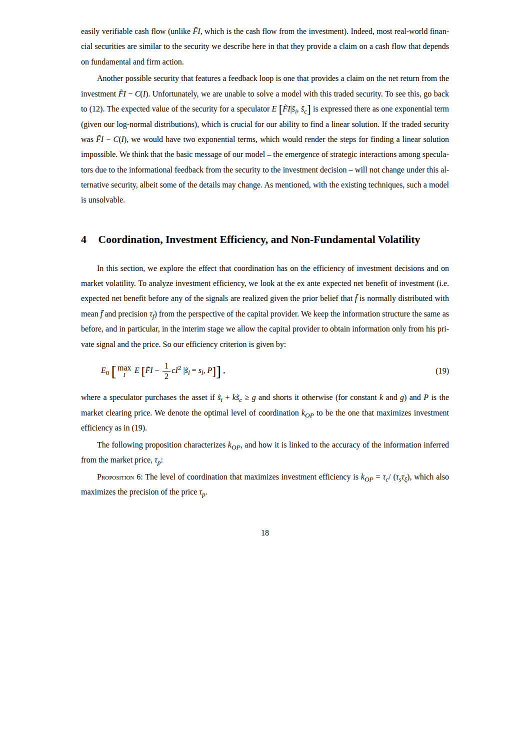easily verifiable cash flow (unlike F̃I, which is the cash flow from the investment). Indeed, most real-world financial securities are similar to the security we describe here in that they provide a claim on a cash flow that depends on fundamental and firm action.
Another possible security that features a feedback loop is one that provides a claim on the net return from the investment F̃I − C(I). Unfortunately, we are unable to solve a model with this traded security. To see this, go back to (12). The expected value of the security for a speculator E [F̃I|s̃i, s̃c] is expressed there as one exponential term (given our log-normal distributions), which is crucial for our ability to find a linear solution. If the traded security was F̃I − C(I), we would have two exponential terms, which would render the steps for finding a linear solution impossible. We think that the basic message of our model – the emergence of strategic interactions among speculators due to the informational feedback from the security to the investment decision – will not change under this alternative security, albeit some of the details may change. As mentioned, with the existing techniques, such a model is unsolvable.
4 Coordination, Investment Efficiency, and Non-Fundamental Volatility
In this section, we explore the effect that coordination has on the efficiency of investment decisions and on market volatility. To analyze investment efficiency, we look at the ex ante expected net benefit of investment (i.e. expected net benefit before any of the signals are realized given the prior belief that f̃ is normally distributed with mean f̄ and precision τf) from the perspective of the capital provider. We keep the information structure the same as before, and in particular, in the interim stage we allow the capital provider to obtain information only from his private signal and the price. So our efficiency criterion is given by:
E0 [max I E [F̃I − 12 cI2 |s̃l = sl, P]] ,
(19)
where a speculator purchases the asset if s̃i + ks̃c ≥ g and shorts it otherwise (for constant k and g) and P is the market clearing price. We denote the optimal level of coordination kOP to be the one that maximizes investment efficiency as in (19).
The following proposition characterizes kOP, and how it is linked to the accuracy of the information inferred from the market price, τp:
Proposition 6: The level of coordination that maximizes investment efficiency is kOP = τc/ (τsτξ), which also maximizes the precision of the price τp.
18